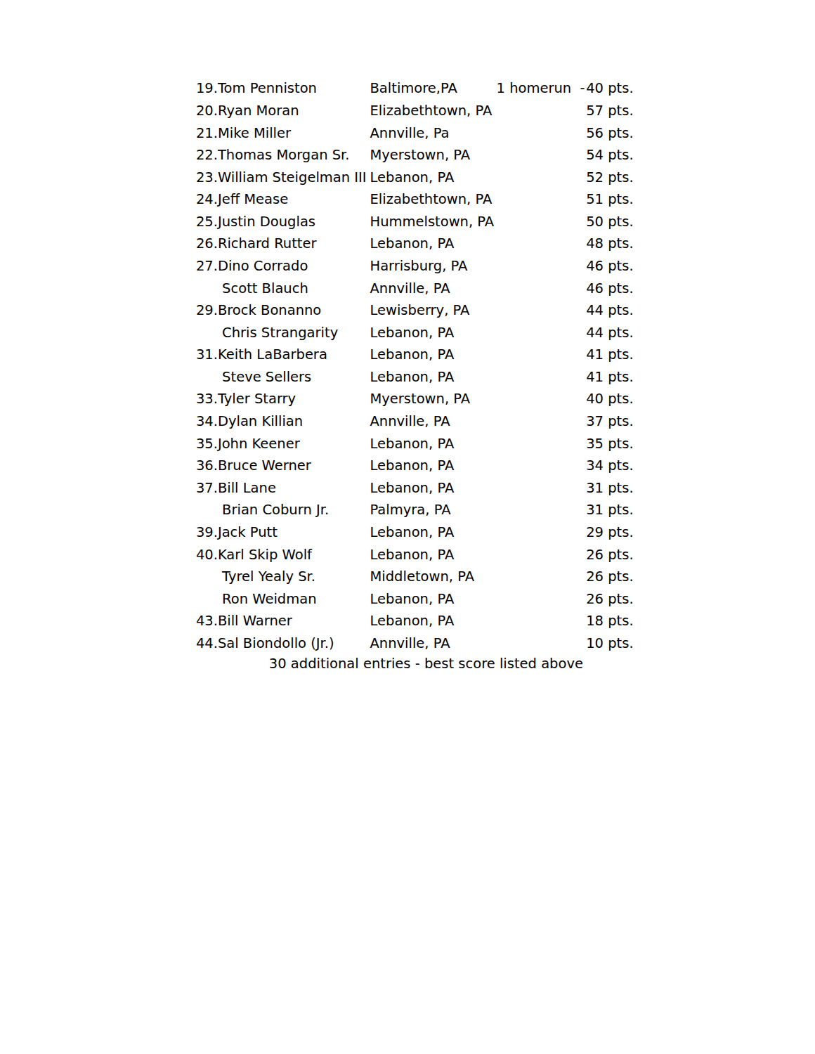| 19. | Tom Penniston | Baltimore,PA | 1 homerun - | 40 pts. |
| 20. | Ryan Moran | Elizabethtown, PA | | 57 pts. |
| 21. | Mike Miller | Annville, Pa | | 56 pts. |
| 22. | Thomas Morgan Sr. | Myerstown, PA | | 54 pts. |
| 23. | William Steigelman III | Lebanon, PA | | 52 pts. |
| 24. | Jeff Mease | Elizabethtown, PA | | 51 pts. |
| 25. | Justin Douglas | Hummelstown, PA | | 50 pts. |
| 26. | Richard Rutter | Lebanon, PA | | 48 pts. |
| 27. | Dino Corrado | Harrisburg, PA | | 46 pts. |
| | Scott Blauch | Annville, PA | | 46 pts. |
| 29. | Brock Bonanno | Lewisberry, PA | | 44 pts. |
| | Chris Strangarity | Lebanon, PA | | 44 pts. |
| 31. | Keith LaBarbera | Lebanon, PA | | 41 pts. |
| | Steve Sellers | Lebanon, PA | | 41 pts. |
| 33. | Tyler Starry | Myerstown, PA | | 40 pts. |
| 34. | Dylan Killian | Annville, PA | | 37 pts. |
| 35. | John Keener | Lebanon, PA | | 35 pts. |
| 36. | Bruce Werner | Lebanon, PA | | 34 pts. |
| 37. | Bill Lane | Lebanon, PA | | 31 pts. |
| | Brian Coburn Jr. | Palmyra, PA | | 31 pts. |
| 39. | Jack Putt | Lebanon, PA | | 29 pts. |
| 40. | Karl Skip Wolf | Lebanon, PA | | 26 pts. |
| | Tyrel Yealy Sr. | Middletown, PA | | 26 pts. |
| | Ron Weidman | Lebanon, PA | | 26 pts. |
| 43. | Bill Warner | Lebanon, PA | | 18 pts. |
| 44. | Sal Biondollo (Jr.) | Annville, PA | | 10 pts. |
30 additional entries - best score listed above